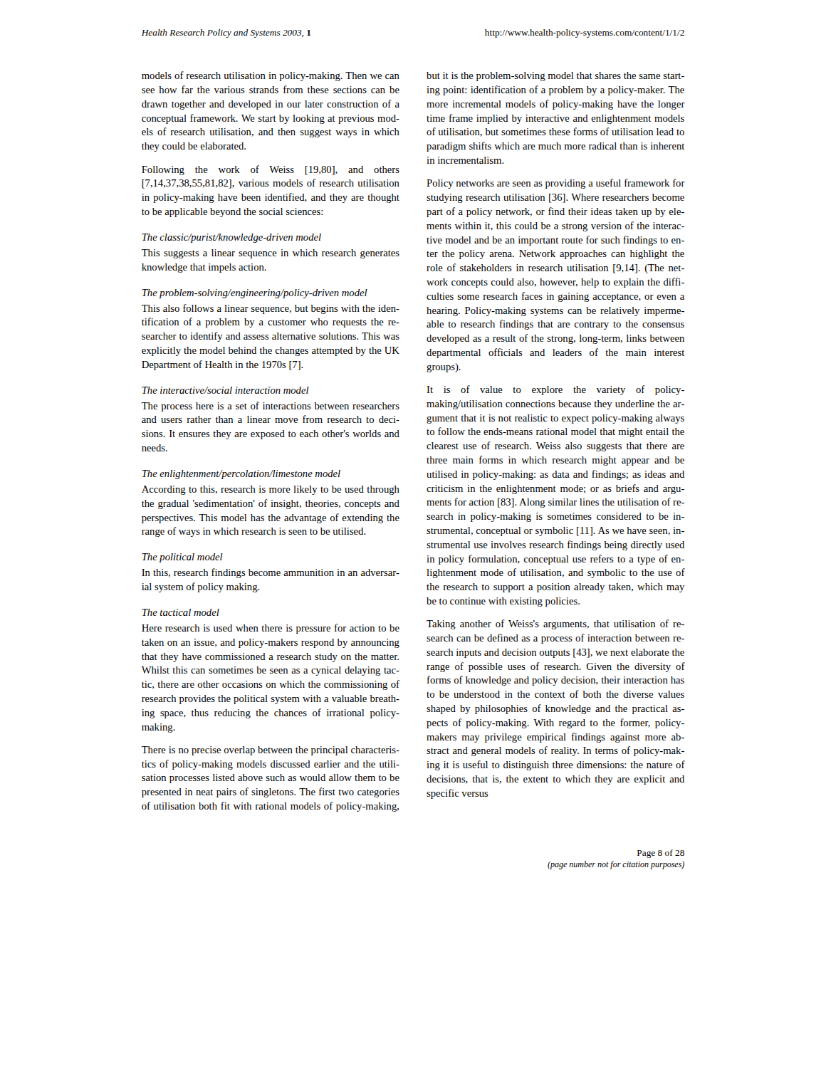Health Research Policy and Systems 2003, 1
http://www.health-policy-systems.com/content/1/1/2
models of research utilisation in policy-making. Then we can see how far the various strands from these sections can be drawn together and developed in our later construction of a conceptual framework. We start by looking at previous models of research utilisation, and then suggest ways in which they could be elaborated.
Following the work of Weiss [19,80], and others [7,14,37,38,55,81,82], various models of research utilisation in policy-making have been identified, and they are thought to be applicable beyond the social sciences:
The classic/purist/knowledge-driven model
This suggests a linear sequence in which research generates knowledge that impels action.
The problem-solving/engineering/policy-driven model
This also follows a linear sequence, but begins with the identification of a problem by a customer who requests the researcher to identify and assess alternative solutions. This was explicitly the model behind the changes attempted by the UK Department of Health in the 1970s [7].
The interactive/social interaction model
The process here is a set of interactions between researchers and users rather than a linear move from research to decisions. It ensures they are exposed to each other's worlds and needs.
The enlightenment/percolation/limestone model
According to this, research is more likely to be used through the gradual 'sedimentation' of insight, theories, concepts and perspectives. This model has the advantage of extending the range of ways in which research is seen to be utilised.
The political model
In this, research findings become ammunition in an adversarial system of policy making.
The tactical model
Here research is used when there is pressure for action to be taken on an issue, and policy-makers respond by announcing that they have commissioned a research study on the matter. Whilst this can sometimes be seen as a cynical delaying tactic, there are other occasions on which the commissioning of research provides the political system with a valuable breathing space, thus reducing the chances of irrational policy-making.
There is no precise overlap between the principal characteristics of policy-making models discussed earlier and the utilisation processes listed above such as would allow them to be presented in neat pairs of singletons. The first two categories of utilisation both fit with rational models of policy-making, but it is the problem-solving model that shares the same starting point: identification of a problem by a policy-maker. The more incremental models of policy-making have the longer time frame implied by interactive and enlightenment models of utilisation, but sometimes these forms of utilisation lead to paradigm shifts which are much more radical than is inherent in incrementalism.
Policy networks are seen as providing a useful framework for studying research utilisation [36]. Where researchers become part of a policy network, or find their ideas taken up by elements within it, this could be a strong version of the interactive model and be an important route for such findings to enter the policy arena. Network approaches can highlight the role of stakeholders in research utilisation [9,14]. (The network concepts could also, however, help to explain the difficulties some research faces in gaining acceptance, or even a hearing. Policy-making systems can be relatively impermeable to research findings that are contrary to the consensus developed as a result of the strong, long-term, links between departmental officials and leaders of the main interest groups).
It is of value to explore the variety of policy-making/utilisation connections because they underline the argument that it is not realistic to expect policy-making always to follow the ends-means rational model that might entail the clearest use of research. Weiss also suggests that there are three main forms in which research might appear and be utilised in policy-making: as data and findings; as ideas and criticism in the enlightenment mode; or as briefs and arguments for action [83]. Along similar lines the utilisation of research in policy-making is sometimes considered to be instrumental, conceptual or symbolic [11]. As we have seen, instrumental use involves research findings being directly used in policy formulation, conceptual use refers to a type of enlightenment mode of utilisation, and symbolic to the use of the research to support a position already taken, which may be to continue with existing policies.
Taking another of Weiss's arguments, that utilisation of research can be defined as a process of interaction between research inputs and decision outputs [43], we next elaborate the range of possible uses of research. Given the diversity of forms of knowledge and policy decision, their interaction has to be understood in the context of both the diverse values shaped by philosophies of knowledge and the practical aspects of policy-making. With regard to the former, policy-makers may privilege empirical findings against more abstract and general models of reality. In terms of policy-making it is useful to distinguish three dimensions: the nature of decisions, that is, the extent to which they are explicit and specific versus
Page 8 of 28
(page number not for citation purposes)